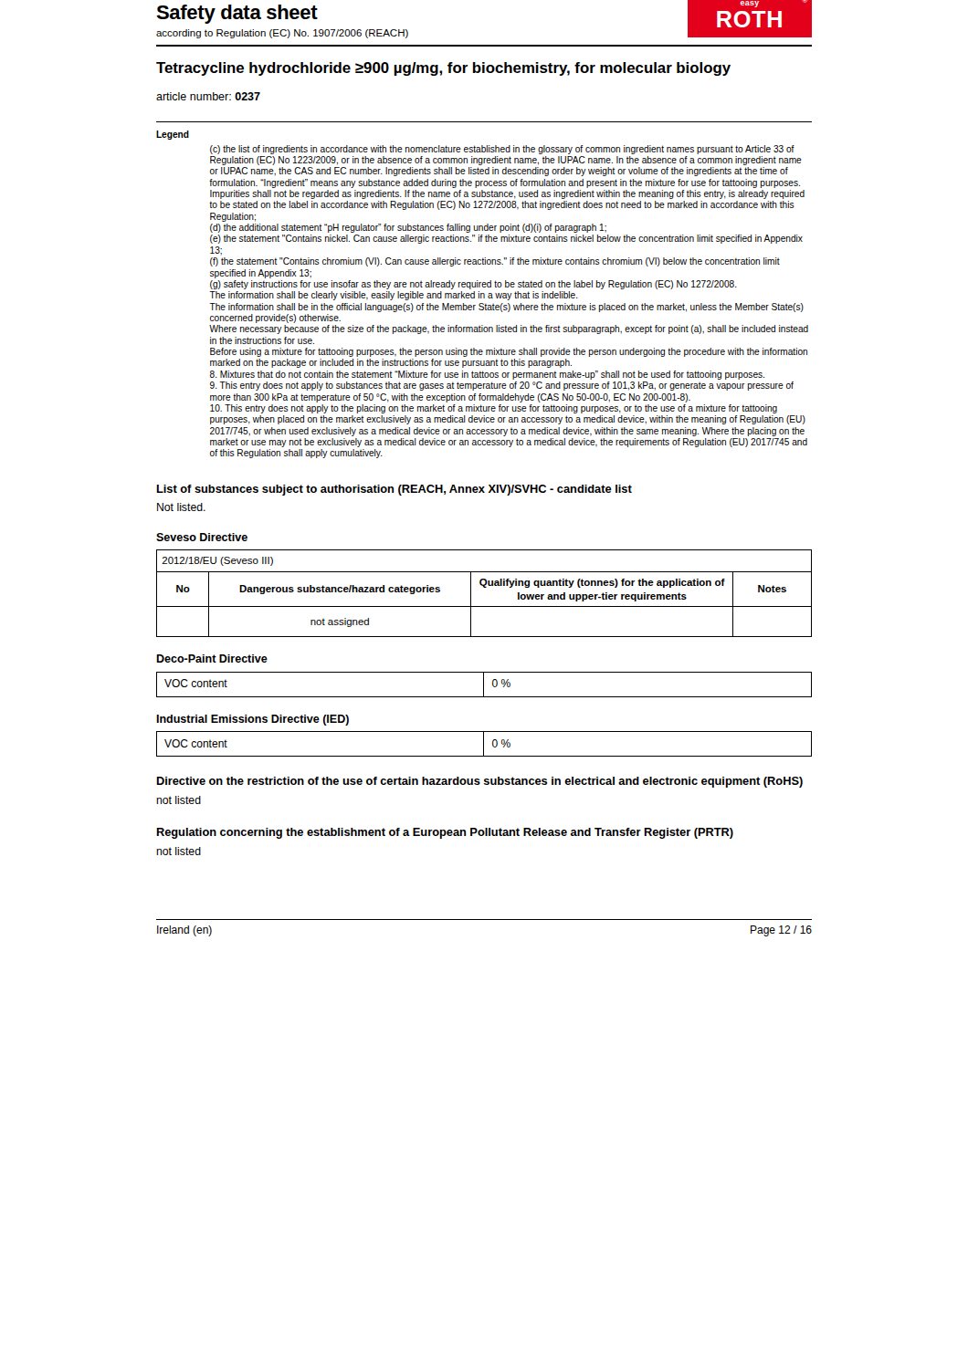® easy ROTH
Safety data sheet
according to Regulation (EC) No. 1907/2006 (REACH)
Tetracycline hydrochloride ≥900 µg/mg, for biochemistry, for molecular biology
article number: 0237
Legend
(c) the list of ingredients in accordance with the nomenclature established in the glossary of common ingredient names pursuant to Article 33 of Regulation (EC) No 1223/2009, or in the absence of a common ingredient name, the IUPAC name. In the absence of a common ingredient name or IUPAC name, the CAS and EC number. Ingredients shall be listed in descending order by weight or volume of the ingredients at the time of formulation. “Ingredient” means any substance added during the process of formulation and present in the mixture for use for tattooing purposes. Impurities shall not be regarded as ingredients. If the name of a substance, used as ingredient within the meaning of this entry, is already required to be stated on the label in accordance with Regulation (EC) No 1272/2008, that ingredient does not need to be marked in accordance with this Regulation;
(d) the additional statement “pH regulator” for substances falling under point (d)(i) of paragraph 1;
(e) the statement "Contains nickel. Can cause allergic reactions." if the mixture contains nickel below the concentration limit specified in Appendix 13;
(f) the statement "Contains chromium (VI). Can cause allergic reactions." if the mixture contains chromium (VI) below the concentration limit specified in Appendix 13;
(g) safety instructions for use insofar as they are not already required to be stated on the label by Regulation (EC) No 1272/2008.
The information shall be clearly visible, easily legible and marked in a way that is indelible.
The information shall be in the official language(s) of the Member State(s) where the mixture is placed on the market, unless the Member State(s) concerned provide(s) otherwise.
Where necessary because of the size of the package, the information listed in the first subparagraph, except for point (a), shall be included instead in the instructions for use.
Before using a mixture for tattooing purposes, the person using the mixture shall provide the person undergoing the procedure with the information marked on the package or included in the instructions for use pursuant to this paragraph.
8. Mixtures that do not contain the statement “Mixture for use in tattoos or permanent make-up” shall not be used for tattooing purposes.
9. This entry does not apply to substances that are gases at temperature of 20 °C and pressure of 101,3 kPa, or generate a vapour pressure of more than 300 kPa at temperature of 50 °C, with the exception of formaldehyde (CAS No 50-00-0, EC No 200-001-8).
10. This entry does not apply to the placing on the market of a mixture for use for tattooing purposes, or to the use of a mixture for tattooing purposes, when placed on the market exclusively as a medical device or an accessory to a medical device, within the meaning of Regulation (EU) 2017/745, or when used exclusively as a medical device or an accessory to a medical device, within the same meaning. Where the placing on the market or use may not be exclusively as a medical device or an accessory to a medical device, the requirements of Regulation (EU) 2017/745 and of this Regulation shall apply cumulatively.
List of substances subject to authorisation (REACH, Annex XIV)/SVHC - candidate list
Not listed.
Seveso Directive
| 2012/18/EU (Seveso III) |
| --- |
| No | Dangerous substance/hazard categories | Qualifying quantity (tonnes) for the application of lower and upper-tier requirements | Notes |
| | not assigned | | |
Deco-Paint Directive
| VOC content | 0 % |
Industrial Emissions Directive (IED)
| VOC content | 0 % |
Directive on the restriction of the use of certain hazardous substances in electrical and electronic equipment (RoHS)
not listed
Regulation concerning the establishment of a European Pollutant Release and Transfer Register (PRTR)
not listed
Ireland (en) Page 12 / 16